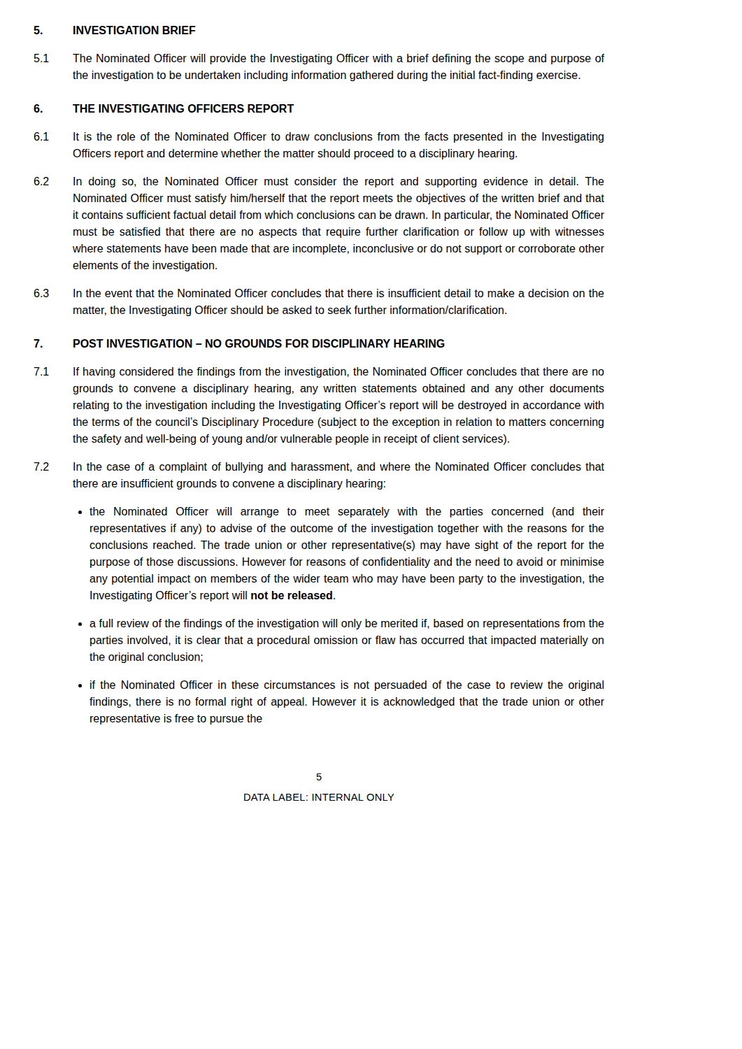5. INVESTIGATION BRIEF
5.1 The Nominated Officer will provide the Investigating Officer with a brief defining the scope and purpose of the investigation to be undertaken including information gathered during the initial fact-finding exercise.
6. THE INVESTIGATING OFFICERS REPORT
6.1 It is the role of the Nominated Officer to draw conclusions from the facts presented in the Investigating Officers report and determine whether the matter should proceed to a disciplinary hearing.
6.2 In doing so, the Nominated Officer must consider the report and supporting evidence in detail. The Nominated Officer must satisfy him/herself that the report meets the objectives of the written brief and that it contains sufficient factual detail from which conclusions can be drawn. In particular, the Nominated Officer must be satisfied that there are no aspects that require further clarification or follow up with witnesses where statements have been made that are incomplete, inconclusive or do not support or corroborate other elements of the investigation.
6.3 In the event that the Nominated Officer concludes that there is insufficient detail to make a decision on the matter, the Investigating Officer should be asked to seek further information/clarification.
7. POST INVESTIGATION – NO GROUNDS FOR DISCIPLINARY HEARING
7.1 If having considered the findings from the investigation, the Nominated Officer concludes that there are no grounds to convene a disciplinary hearing, any written statements obtained and any other documents relating to the investigation including the Investigating Officer’s report will be destroyed in accordance with the terms of the council’s Disciplinary Procedure (subject to the exception in relation to matters concerning the safety and well-being of young and/or vulnerable people in receipt of client services).
7.2 In the case of a complaint of bullying and harassment, and where the Nominated Officer concludes that there are insufficient grounds to convene a disciplinary hearing:
the Nominated Officer will arrange to meet separately with the parties concerned (and their representatives if any) to advise of the outcome of the investigation together with the reasons for the conclusions reached. The trade union or other representative(s) may have sight of the report for the purpose of those discussions. However for reasons of confidentiality and the need to avoid or minimise any potential impact on members of the wider team who may have been party to the investigation, the Investigating Officer’s report will not be released.
a full review of the findings of the investigation will only be merited if, based on representations from the parties involved, it is clear that a procedural omission or flaw has occurred that impacted materially on the original conclusion;
if the Nominated Officer in these circumstances is not persuaded of the case to review the original findings, there is no formal right of appeal. However it is acknowledged that the trade union or other representative is free to pursue the
5
DATA LABEL: INTERNAL ONLY